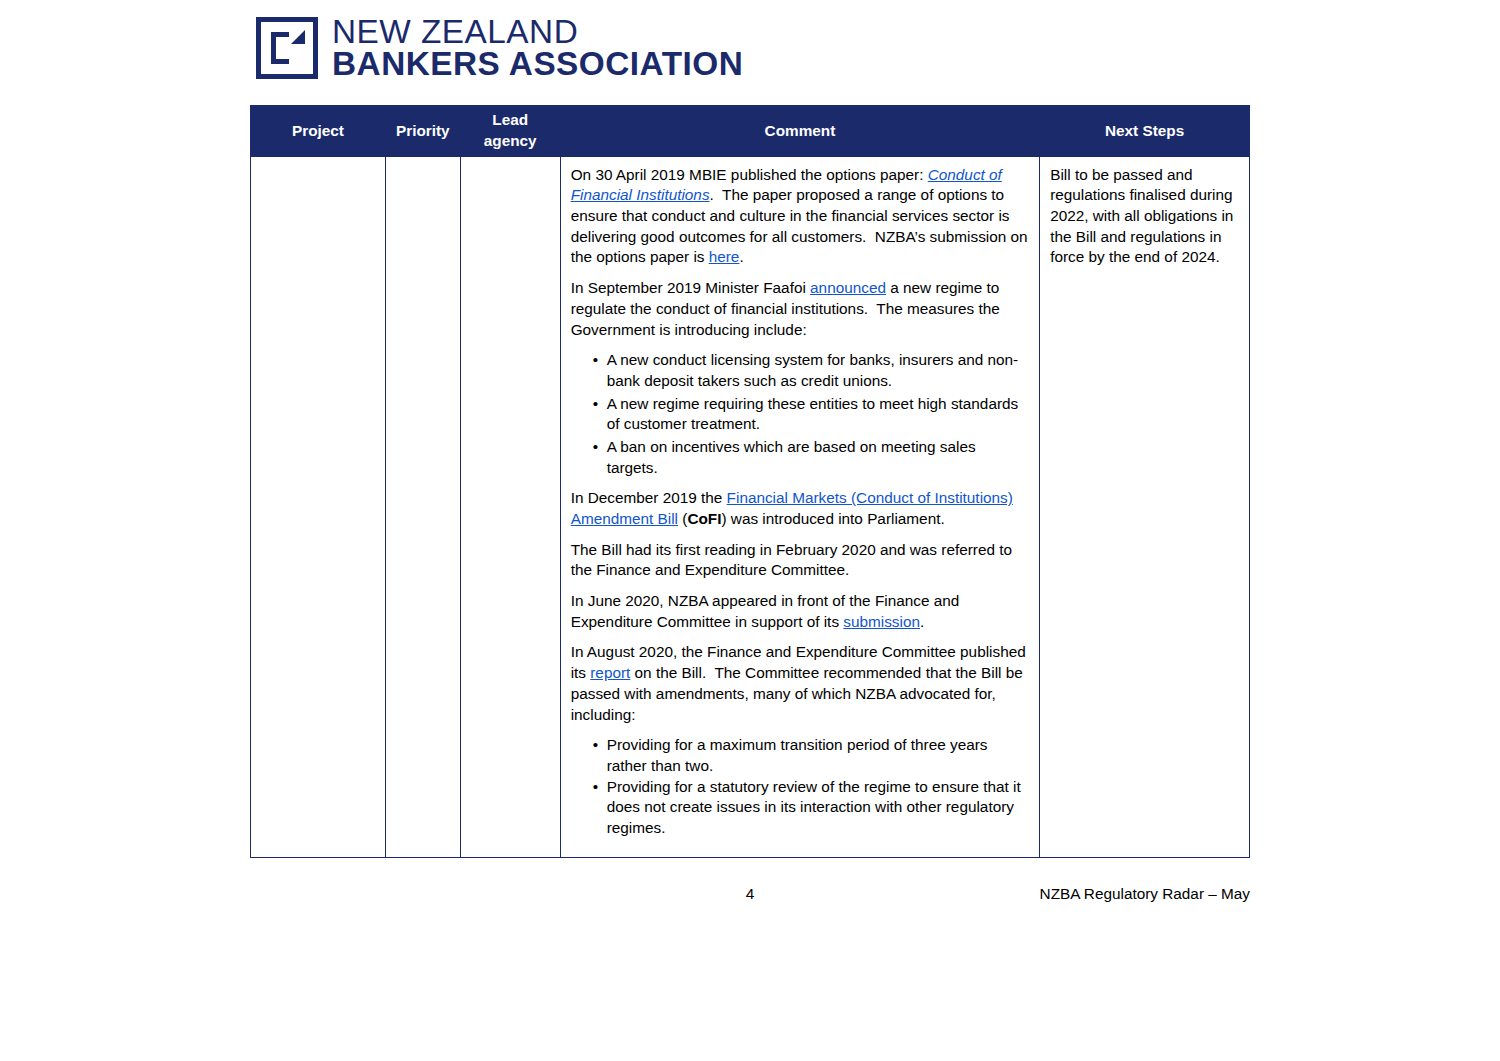NEW ZEALAND
BANKERS ASSOCIATION
| Project | Priority | Lead agency | Comment | Next Steps |
| --- | --- | --- | --- | --- |
| | | | On 30 April 2019 MBIE published the options paper: Conduct of Financial Institutions . The paper proposed a range of options to ensure that conduct and culture in the financial services sector is delivering good outcomes for all customers. NZBA’s submission on the options paper is here . In September 2019 Minister Faafoi announced a new regime to regulate the conduct of financial institutions. The measures the Government is introducing include: A new conduct licensing system for banks, insurers and non-bank deposit takers such as credit unions. A new regime requiring these entities to meet high standards of customer treatment. A ban on incentives which are based on meeting sales targets. In December 2019 the Financial Markets (Conduct of Institutions) Amendment Bill ( CoFI ) was introduced into Parliament. The Bill had its first reading in February 2020 and was referred to the Finance and Expenditure Committee. In June 2020, NZBA appeared in front of the Finance and Expenditure Committee in support of its submission . In August 2020, the Finance and Expenditure Committee published its report on the Bill. The Committee recommended that the Bill be passed with amendments, many of which NZBA advocated for, including: Providing for a maximum transition period of three years rather than two. Providing for a statutory review of the regime to ensure that it does not create issues in its interaction with other regulatory regimes. | Bill to be passed and regulations finalised during 2022, with all obligations in the Bill and regulations in force by the end of 2024. |
4
NZBA Regulatory Radar – May